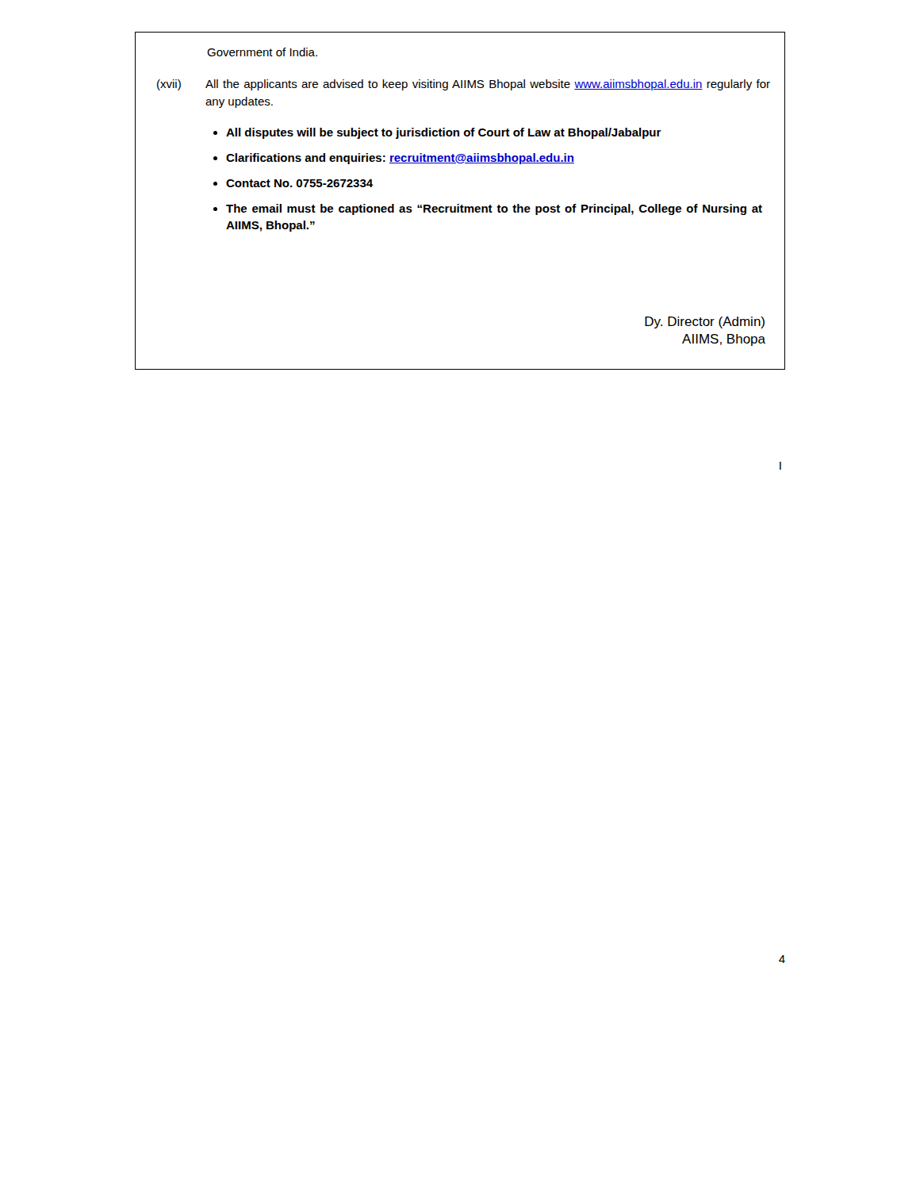Government of India.
(xvii)
All the applicants are advised to keep visiting AIIMS Bhopal website www.aiimsbhopal.edu.in regularly for any updates.
All disputes will be subject to jurisdiction of Court of Law at Bhopal/Jabalpur
Clarifications and enquiries: recruitment@aiimsbhopal.edu.in
Contact No. 0755-2672334
The email must be captioned as “Recruitment to the post of Principal, College of Nursing at AIIMS, Bhopal.”
Dy. Director (Admin)
AIIMS, Bhopa
I
4